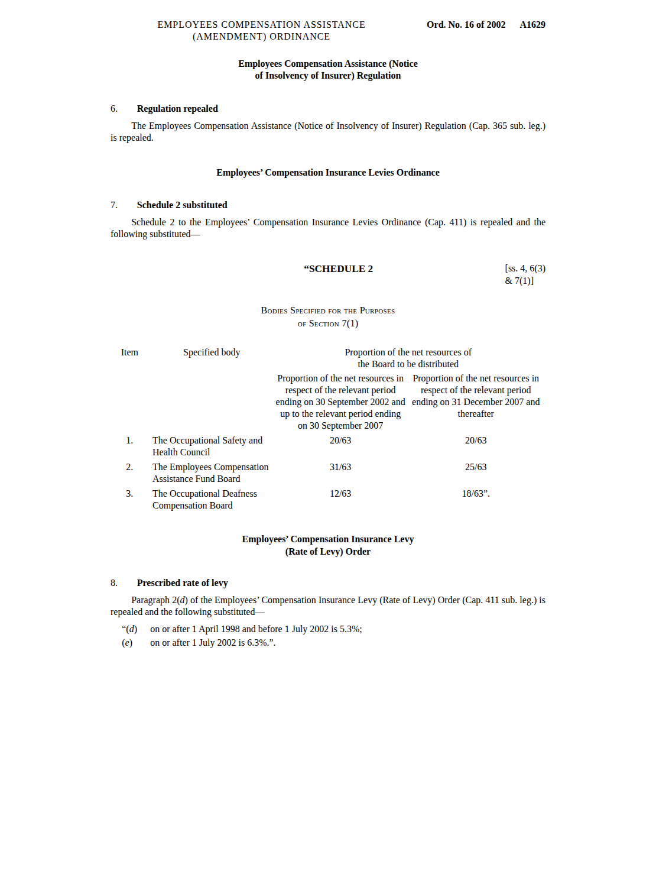EMPLOYEES COMPENSATION ASSISTANCE
(AMENDMENT) ORDINANCE
Ord. No. 16 of 2002
A1629
Employees Compensation Assistance (Notice
of Insolvency of Insurer) Regulation
6. Regulation repealed
The Employees Compensation Assistance (Notice of Insolvency of Insurer) Regulation (Cap. 365 sub. leg.) is repealed.
Employees’ Compensation Insurance Levies Ordinance
7. Schedule 2 substituted
Schedule 2 to the Employees’ Compensation Insurance Levies Ordinance (Cap. 411) is repealed and the following substituted—
“SCHEDULE 2
[ss. 4, 6(3)
& 7(1)]
Bodies Specified for the Purposes
of Section 7(1)
| Item | Specified body | Proportion of the net resources of the Board to be distributed |
| --- | --- | --- |
| | | Proportion of the net resources in respect of the relevant period ending on 30 September 2002 and up to the relevant period ending on 30 September 2007 | Proportion of the net resources in respect of the relevant period ending on 31 December 2007 and thereafter |
| 1. | The Occupational Safety and Health Council | 20/63 | 20/63 |
| 2. | The Employees Compensation Assistance Fund Board | 31/63 | 25/63 |
| 3. | The Occupational Deafness Compensation Board | 12/63 | 18/63”. |
Employees’ Compensation Insurance Levy
(Rate of Levy) Order
8. Prescribed rate of levy
Paragraph 2(d) of the Employees’ Compensation Insurance Levy (Rate of Levy) Order (Cap. 411 sub. leg.) is repealed and the following substituted—
“(d) on or after 1 April 1998 and before 1 July 2002 is 5.3%;
(e) on or after 1 July 2002 is 6.3%.”.